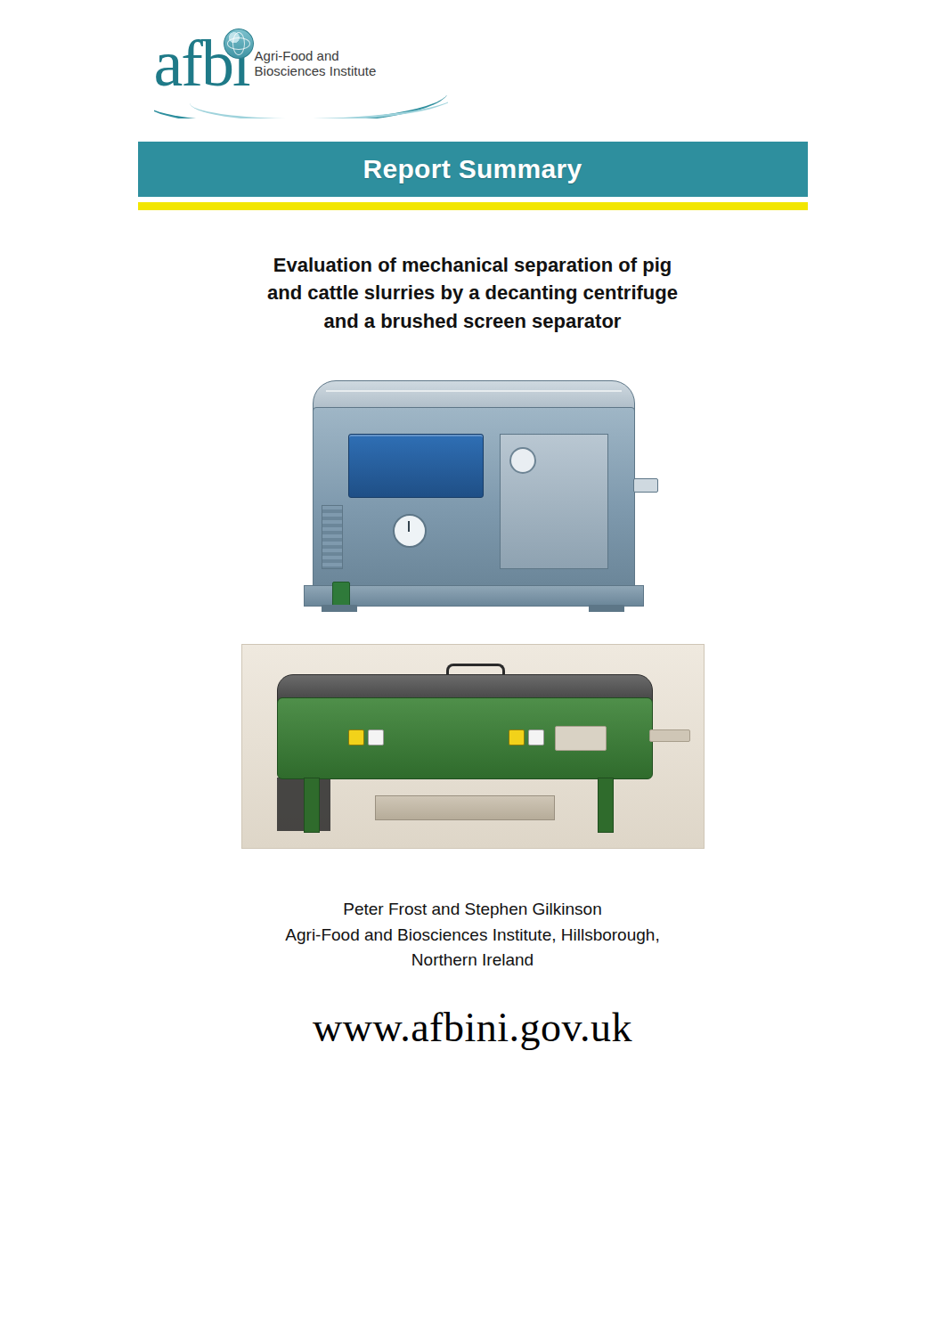afbi
Agri-Food and Biosciences Institute
Report Summary
Evaluation of mechanical separation of pig
and cattle slurries by a decanting centrifuge
and a brushed screen separator
Peter Frost and Stephen Gilkinson
Agri-Food and Biosciences Institute, Hillsborough,
Northern Ireland
www.afbini.gov.uk